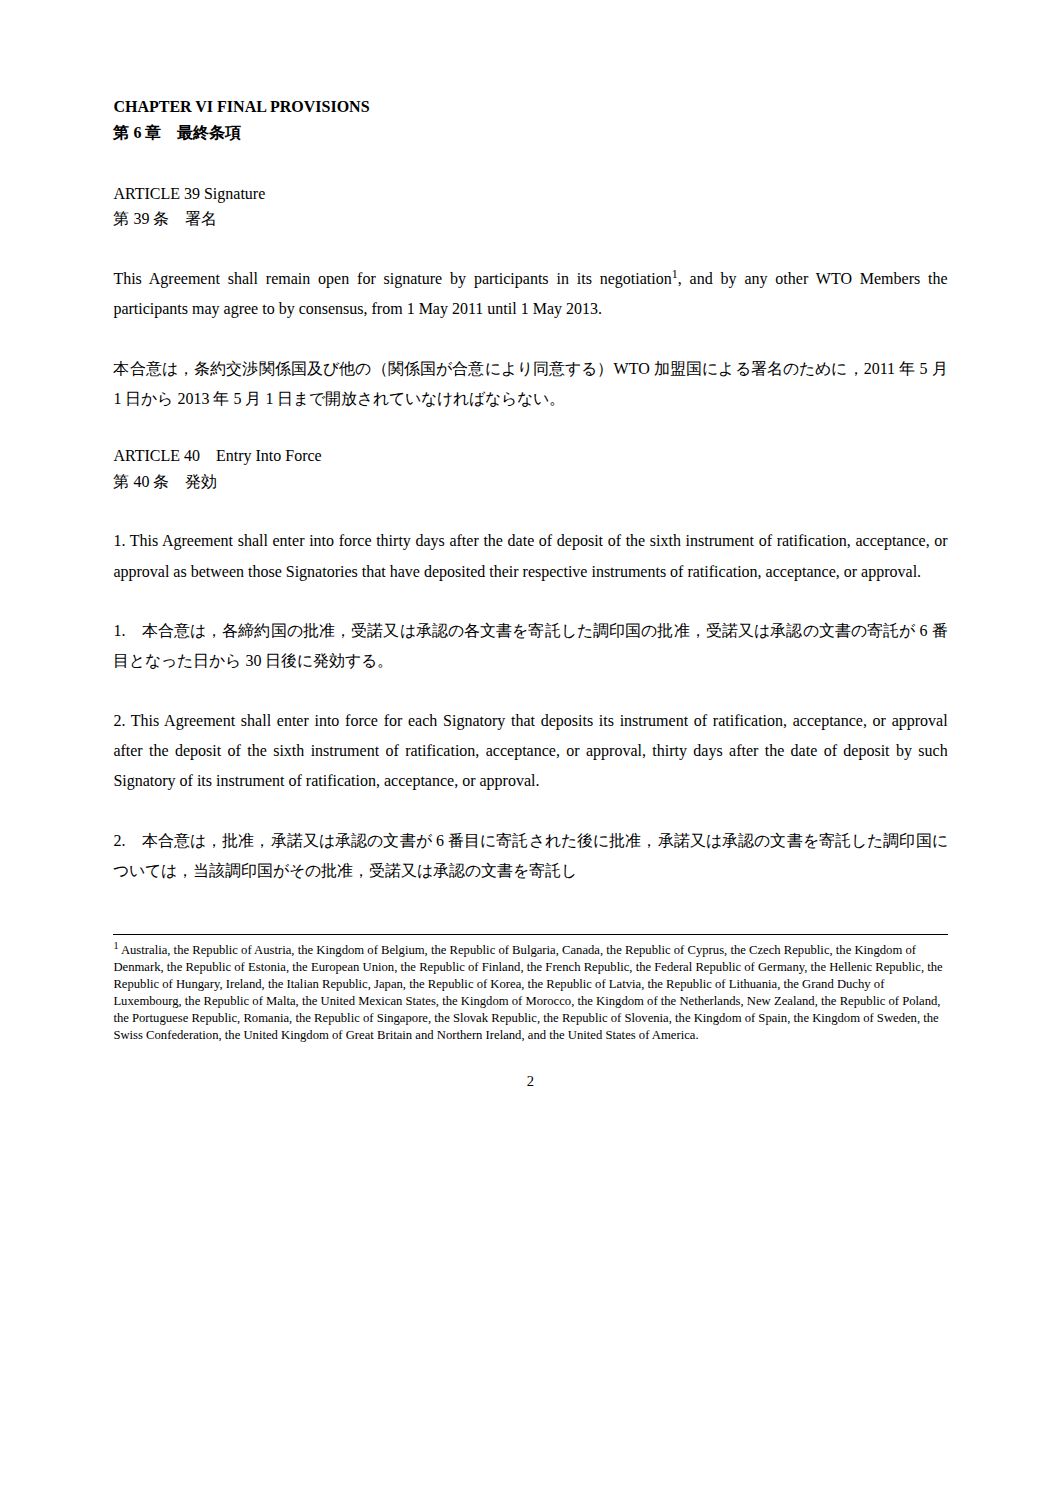CHAPTER VI FINAL PROVISIONS
第 6 章　最終条項
ARTICLE 39 Signature
第 39 条　署名
This Agreement shall remain open for signature by participants in its negotiation1, and by any other WTO Members the participants may agree to by consensus, from 1 May 2011 until 1 May 2013.
本合意は，条約交渉関係国及び他の（関係国が合意により同意する）WTO 加盟国による署名のために，2011 年 5 月 1 日から 2013 年 5 月 1 日まで開放されていなければならない。
ARTICLE 40 Entry Into Force
第 40 条　発効
1. This Agreement shall enter into force thirty days after the date of deposit of the sixth instrument of ratification, acceptance, or approval as between those Signatories that have deposited their respective instruments of ratification, acceptance, or approval.
1.　本合意は，各締約国の批准，受諾又は承認の各文書を寄託した調印国の批准，受諾又は承認の文書の寄託が 6 番目となった日から 30 日後に発効する。
2. This Agreement shall enter into force for each Signatory that deposits its instrument of ratification, acceptance, or approval after the deposit of the sixth instrument of ratification, acceptance, or approval, thirty days after the date of deposit by such Signatory of its instrument of ratification, acceptance, or approval.
2.　本合意は，批准，承諾又は承認の文書が 6 番目に寄託された後に批准，承諾又は承認の文書を寄託した調印国については，当該調印国がその批准，受諾又は承認の文書を寄託し
1 Australia, the Republic of Austria, the Kingdom of Belgium, the Republic of Bulgaria, Canada, the Republic of Cyprus, the Czech Republic, the Kingdom of Denmark, the Republic of Estonia, the European Union, the Republic of Finland, the French Republic, the Federal Republic of Germany, the Hellenic Republic, the Republic of Hungary, Ireland, the Italian Republic, Japan, the Republic of Korea, the Republic of Latvia, the Republic of Lithuania, the Grand Duchy of Luxembourg, the Republic of Malta, the United Mexican States, the Kingdom of Morocco, the Kingdom of the Netherlands, New Zealand, the Republic of Poland, the Portuguese Republic, Romania, the Republic of Singapore, the Slovak Republic, the Republic of Slovenia, the Kingdom of Spain, the Kingdom of Sweden, the Swiss Confederation, the United Kingdom of Great Britain and Northern Ireland, and the United States of America.
2